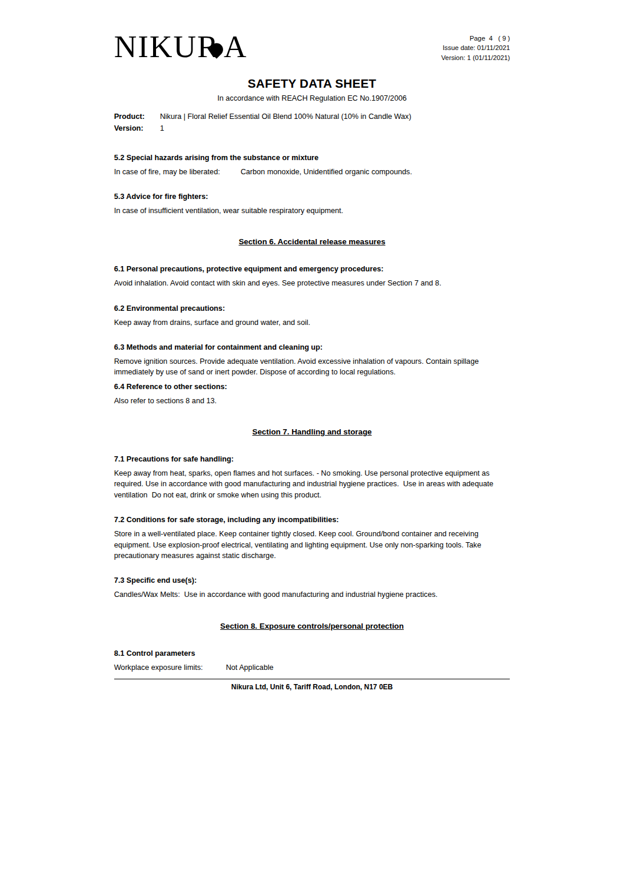NIKUR A
Page 4 ( 9 )
Issue date: 01/11/2021
Version: 1 (01/11/2021)
SAFETY DATA SHEET
In accordance with REACH Regulation EC No.1907/2006
Product:
Nikura | Floral Relief Essential Oil Blend 100% Natural (10% in Candle Wax)
Version:
1
5.2 Special hazards arising from the substance or mixture
In case of fire, may be liberated: Carbon monoxide, Unidentified organic compounds.
5.3 Advice for fire fighters:
In case of insufficient ventilation, wear suitable respiratory equipment.
Section 6. Accidental release measures
6.1 Personal precautions, protective equipment and emergency procedures:
Avoid inhalation. Avoid contact with skin and eyes. See protective measures under Section 7 and 8.
6.2 Environmental precautions:
Keep away from drains, surface and ground water, and soil.
6.3 Methods and material for containment and cleaning up:
Remove ignition sources. Provide adequate ventilation. Avoid excessive inhalation of vapours. Contain spillage immediately by use of sand or inert powder. Dispose of according to local regulations.
6.4 Reference to other sections:
Also refer to sections 8 and 13.
Section 7. Handling and storage
7.1 Precautions for safe handling:
Keep away from heat, sparks, open flames and hot surfaces. - No smoking. Use personal protective equipment as required. Use in accordance with good manufacturing and industrial hygiene practices. Use in areas with adequate ventilation Do not eat, drink or smoke when using this product.
7.2 Conditions for safe storage, including any incompatibilities:
Store in a well-ventilated place. Keep container tightly closed. Keep cool. Ground/bond container and receiving equipment. Use explosion-proof electrical, ventilating and lighting equipment. Use only non-sparking tools. Take precautionary measures against static discharge.
7.3 Specific end use(s):
Candles/Wax Melts: Use in accordance with good manufacturing and industrial hygiene practices.
Section 8. Exposure controls/personal protection
8.1 Control parameters
Workplace exposure limits: Not Applicable
Nikura Ltd, Unit 6, Tariff Road, London, N17 0EB